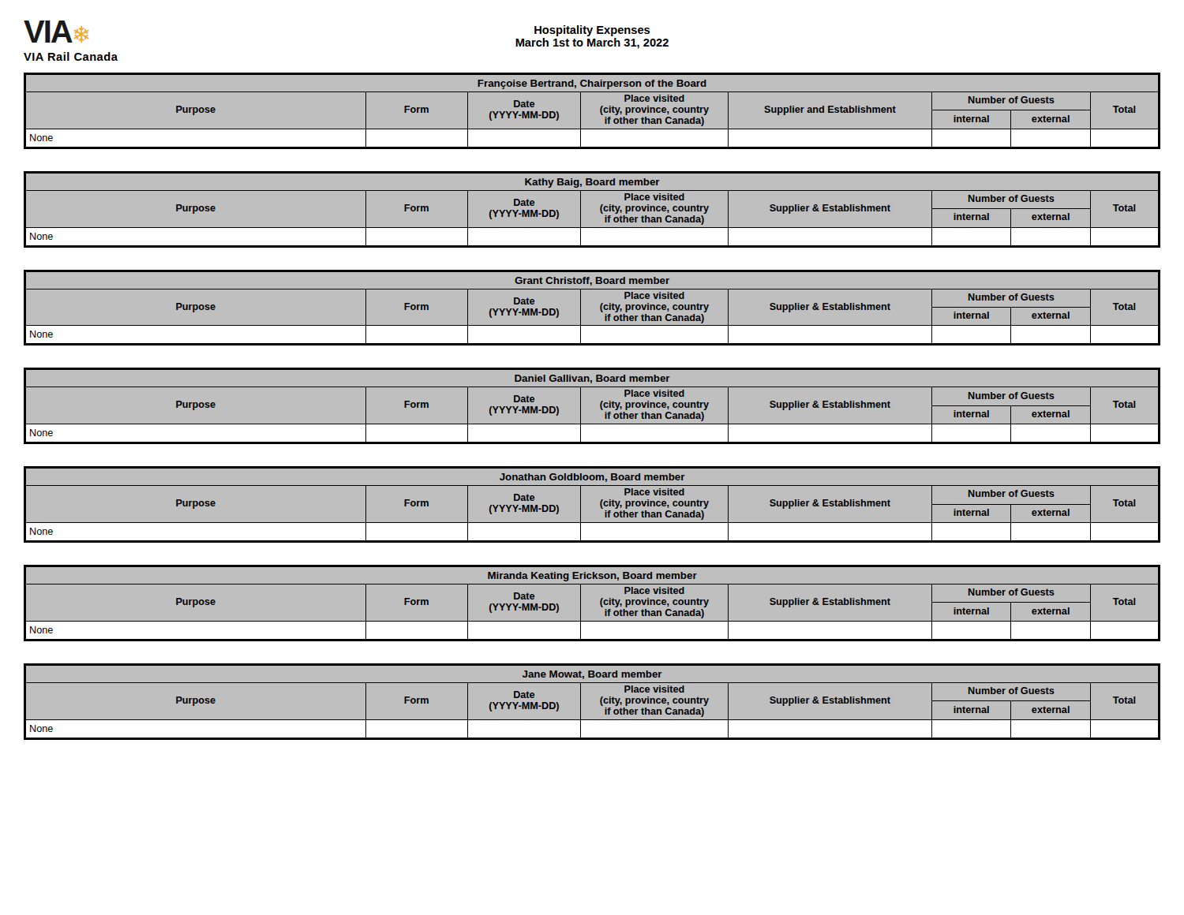VIA❄
VIA Rail Canada
Hospitality Expenses
March 1st to March 31, 2022
| Françoise Bertrand, Chairperson of the Board |
| --- |
| Purpose | Form | Date (YYYY-MM-DD) | Place visited (city, province, country if other than Canada) | Supplier and Establishment | Number of Guests | Total |
| internal | external |
| None | | | | | | | |
| Kathy Baig, Board member |
| --- |
| Purpose | Form | Date (YYYY-MM-DD) | Place visited (city, province, country if other than Canada) | Supplier & Establishment | Number of Guests | Total |
| internal | external |
| None | | | | | | | |
| Grant Christoff, Board member |
| --- |
| Purpose | Form | Date (YYYY-MM-DD) | Place visited (city, province, country if other than Canada) | Supplier & Establishment | Number of Guests | Total |
| internal | external |
| None | | | | | | | |
| Daniel Gallivan, Board member |
| --- |
| Purpose | Form | Date (YYYY-MM-DD) | Place visited (city, province, country if other than Canada) | Supplier & Establishment | Number of Guests | Total |
| internal | external |
| None | | | | | | | |
| Jonathan Goldbloom, Board member |
| --- |
| Purpose | Form | Date (YYYY-MM-DD) | Place visited (city, province, country if other than Canada) | Supplier & Establishment | Number of Guests | Total |
| internal | external |
| None | | | | | | | |
| Miranda Keating Erickson, Board member |
| --- |
| Purpose | Form | Date (YYYY-MM-DD) | Place visited (city, province, country if other than Canada) | Supplier & Establishment | Number of Guests | Total |
| internal | external |
| None | | | | | | | |
| Jane Mowat, Board member |
| --- |
| Purpose | Form | Date (YYYY-MM-DD) | Place visited (city, province, country if other than Canada) | Supplier & Establishment | Number of Guests | Total |
| internal | external |
| None | | | | | | | |